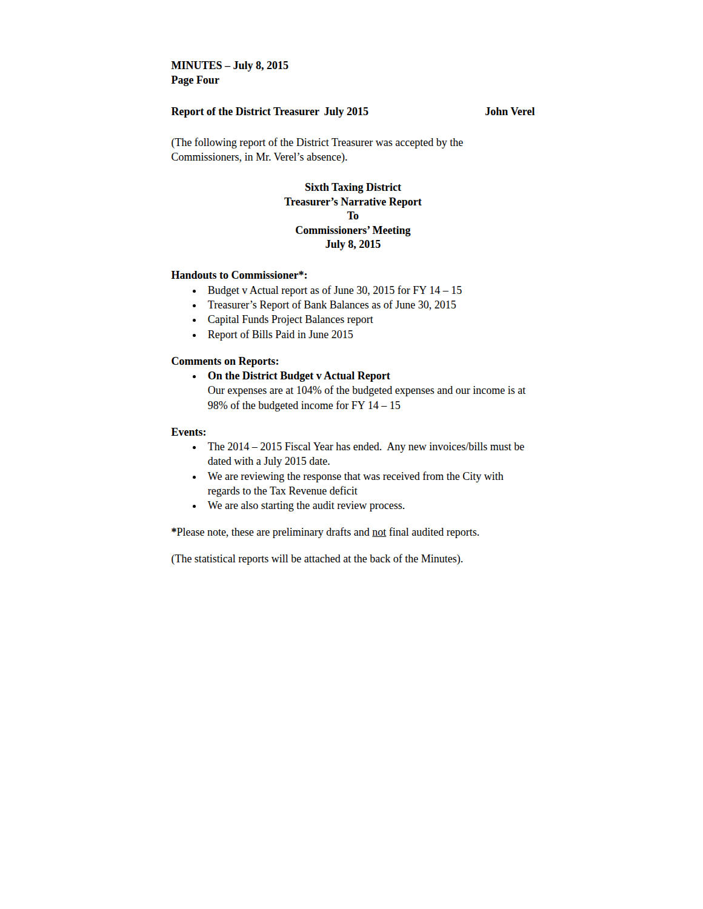MINUTES – July 8, 2015
Page Four
| Report of the District Treasurer | July 2015 | John Verel |
(The following report of the District Treasurer was accepted by the Commissioners, in Mr. Verel’s absence).
Sixth Taxing District
Treasurer’s Narrative Report
To
Commissioners’ Meeting
July 8, 2015
Handouts to Commissioner*:
Budget v Actual report as of June 30, 2015 for FY 14 – 15
Treasurer’s Report of Bank Balances as of June 30, 2015
Capital Funds Project Balances report
Report of Bills Paid in June 2015
Comments on Reports:
On the District Budget v Actual Report
Our expenses are at 104% of the budgeted expenses and our income is at 98% of the budgeted income for FY 14 – 15
Events:
The 2014 – 2015 Fiscal Year has ended. Any new invoices/bills must be dated with a July 2015 date.
We are reviewing the response that was received from the City with regards to the Tax Revenue deficit
We are also starting the audit review process.
*Please note, these are preliminary drafts and not final audited reports.
(The statistical reports will be attached at the back of the Minutes).